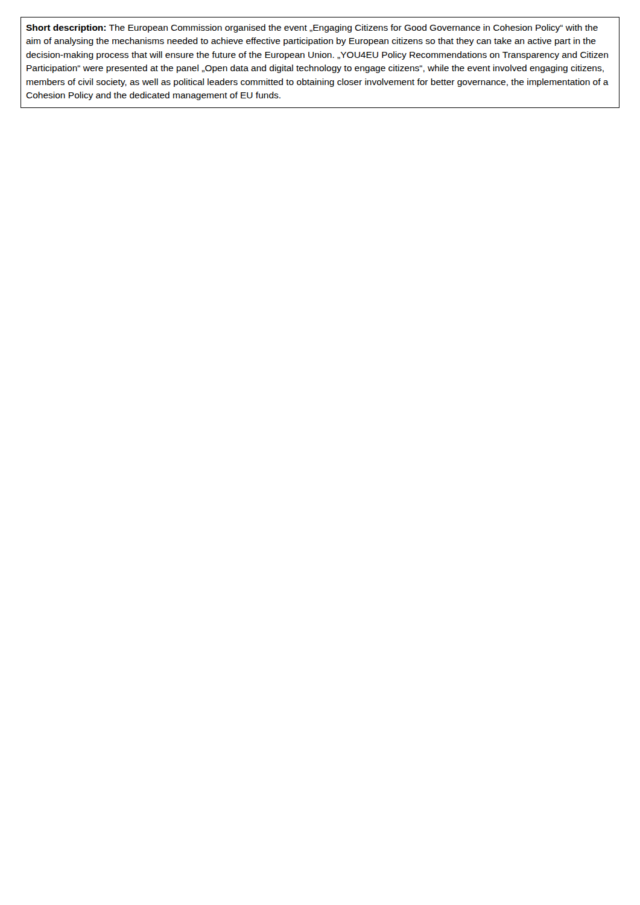Short description: The European Commission organised the event „Engaging Citizens for Good Governance in Cohesion Policy“ with the aim of analysing the mechanisms needed to achieve effective participation by European citizens so that they can take an active part in the decision-making process that will ensure the future of the European Union. „YOU4EU Policy Recommendations on Transparency and Citizen Participation“ were presented at the panel „Open data and digital technology to engage citizens“, while the event involved engaging citizens, members of civil society, as well as political leaders committed to obtaining closer involvement for better governance, the implementation of a Cohesion Policy and the dedicated management of EU funds.